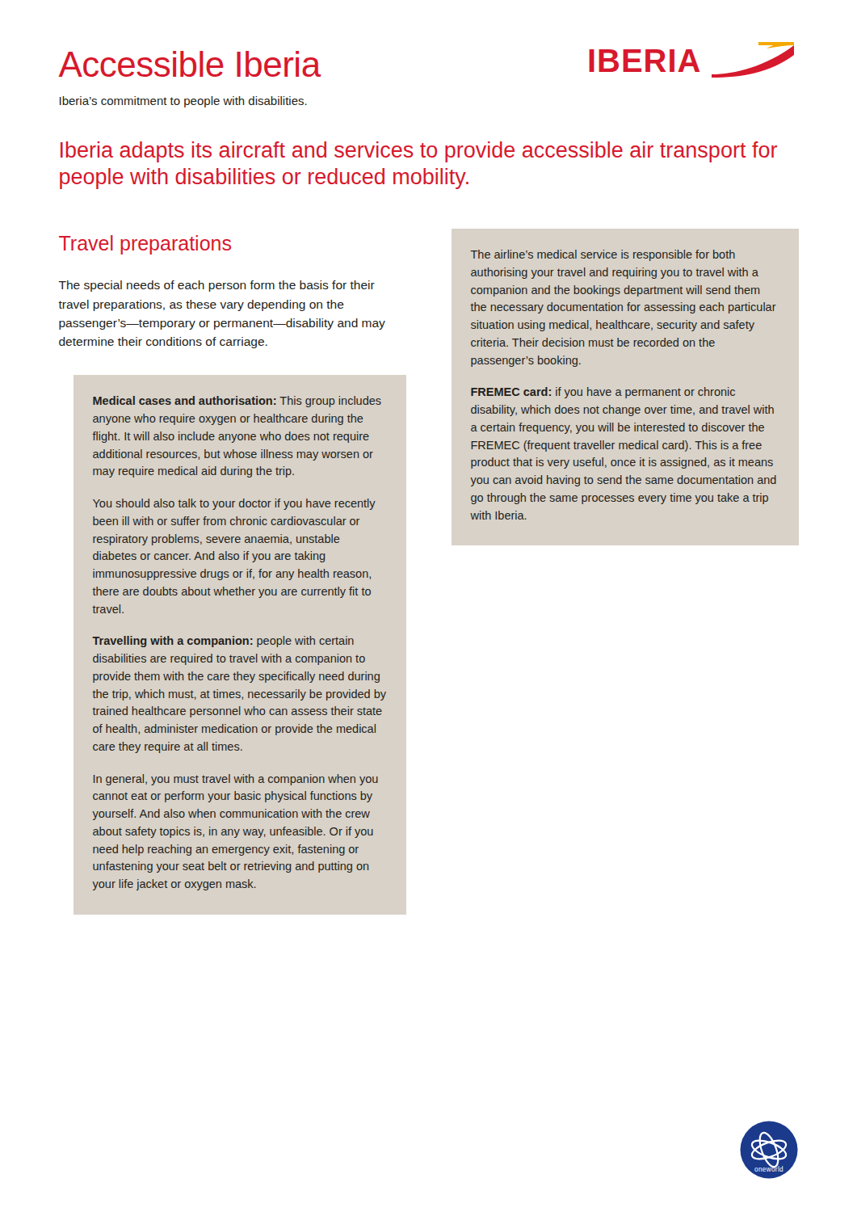Accessible Iberia
Iberia’s commitment to people with disabilities.
IBERIA
Iberia adapts its aircraft and services to provide accessible air transport for people with disabilities or reduced mobility.
Travel preparations
The special needs of each person form the basis for their travel preparations, as these vary depending on the passenger’s—temporary or permanent—disability and may determine their conditions of carriage.
Medical cases and authorisation: This group includes anyone who require oxygen or healthcare during the flight. It will also include anyone who does not require additional resources, but whose illness may worsen or may require medical aid during the trip.
You should also talk to your doctor if you have recently been ill with or suffer from chronic cardiovascular or respiratory problems, severe anaemia, unstable diabetes or cancer. And also if you are taking immunosuppressive drugs or if, for any health reason, there are doubts about whether you are currently fit to travel.
Travelling with a companion: people with certain disabilities are required to travel with a companion to provide them with the care they specifically need during the trip, which must, at times, necessarily be provided by trained healthcare personnel who can assess their state of health, administer medication or provide the medical care they require at all times.
In general, you must travel with a companion when you cannot eat or perform your basic physical functions by yourself. And also when communication with the crew about safety topics is, in any way, unfeasible. Or if you need help reaching an emergency exit, fastening or unfastening your seat belt or retrieving and putting on your life jacket or oxygen mask.
The airline’s medical service is responsible for both authorising your travel and requiring you to travel with a companion and the bookings department will send them the necessary documentation for assessing each particular situation using medical, healthcare, security and safety criteria. Their decision must be recorded on the passenger’s booking.
FREMEC card: if you have a permanent or chronic disability, which does not change over time, and travel with a certain frequency, you will be interested to discover the FREMEC (frequent traveller medical card). This is a free product that is very useful, once it is assigned, as it means you can avoid having to send the same documentation and go through the same processes every time you take a trip with Iberia.
oneworld